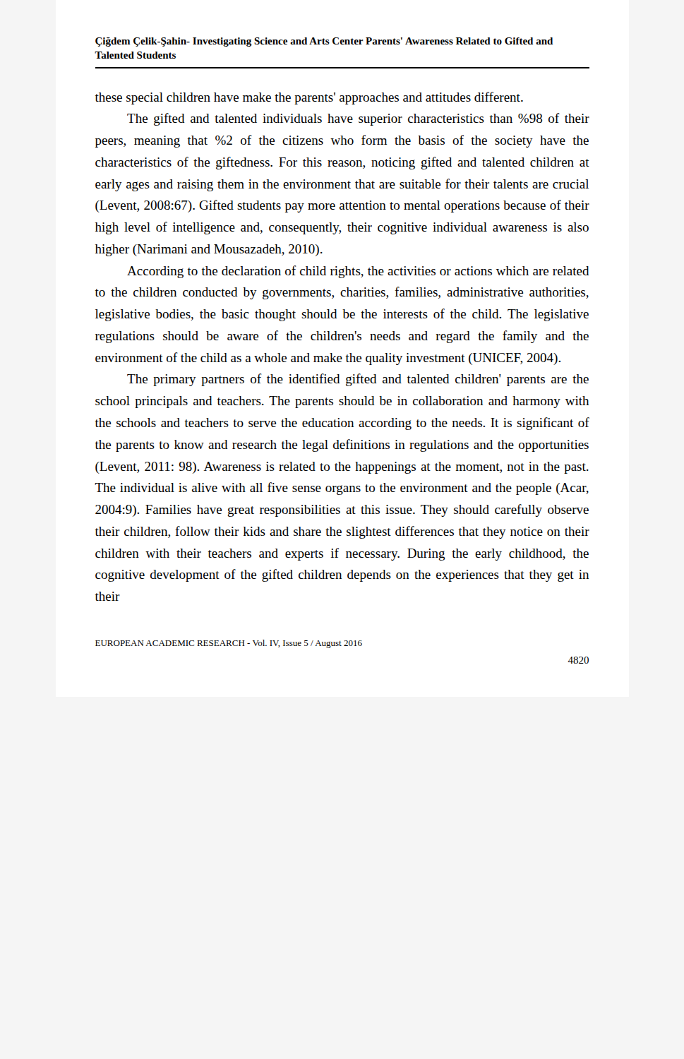Çiğdem Çelik-Şahin- Investigating Science and Arts Center Parents' Awareness Related to Gifted and Talented Students
these special children have make the parents' approaches and attitudes different.
The gifted and talented individuals have superior characteristics than %98 of their peers, meaning that %2 of the citizens who form the basis of the society have the characteristics of the giftedness. For this reason, noticing gifted and talented children at early ages and raising them in the environment that are suitable for their talents are crucial (Levent, 2008:67). Gifted students pay more attention to mental operations because of their high level of intelligence and, consequently, their cognitive individual awareness is also higher (Narimani and Mousazadeh, 2010).
According to the declaration of child rights, the activities or actions which are related to the children conducted by governments, charities, families, administrative authorities, legislative bodies, the basic thought should be the interests of the child. The legislative regulations should be aware of the children's needs and regard the family and the environment of the child as a whole and make the quality investment (UNICEF, 2004).
The primary partners of the identified gifted and talented children' parents are the school principals and teachers. The parents should be in collaboration and harmony with the schools and teachers to serve the education according to the needs. It is significant of the parents to know and research the legal definitions in regulations and the opportunities (Levent, 2011: 98). Awareness is related to the happenings at the moment, not in the past. The individual is alive with all five sense organs to the environment and the people (Acar, 2004:9). Families have great responsibilities at this issue. They should carefully observe their children, follow their kids and share the slightest differences that they notice on their children with their teachers and experts if necessary. During the early childhood, the cognitive development of the gifted children depends on the experiences that they get in their
EUROPEAN ACADEMIC RESEARCH - Vol. IV, Issue 5 / August 2016
4820